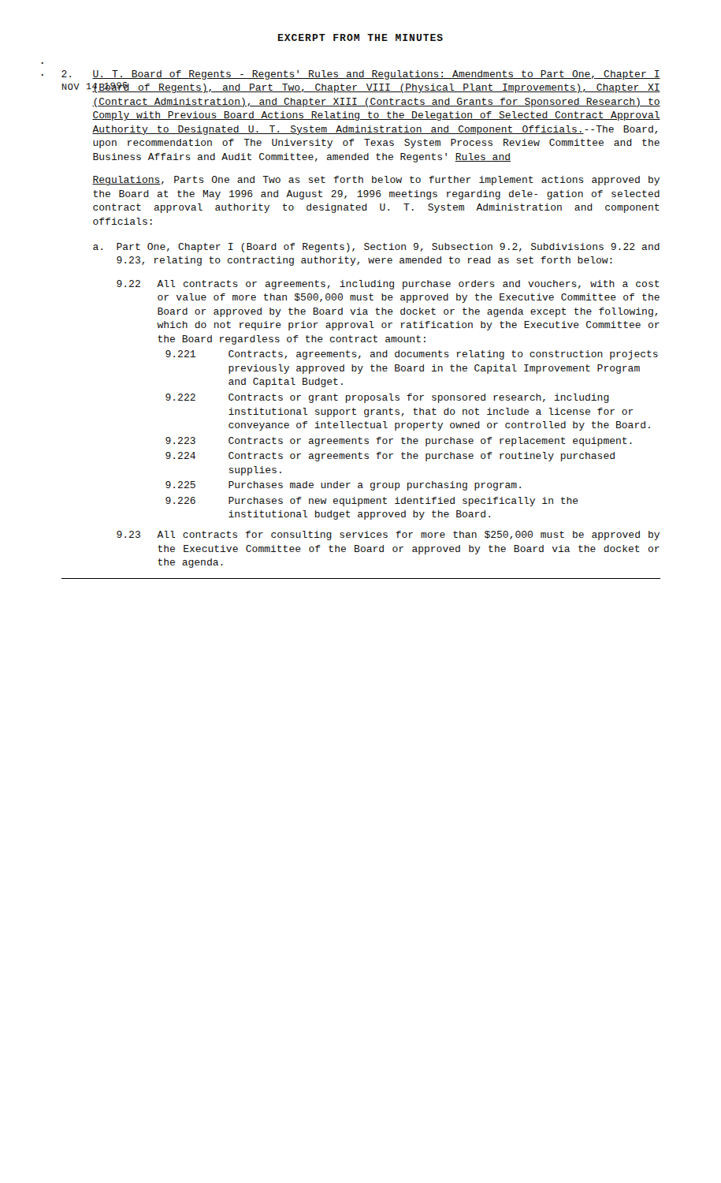.
.
EXCERPT FROM THE MINUTES
NOV 14 1996
2.
U. T. Board of Regents - Regents' Rules and Regulations: Amendments to Part One, Chapter I (Board of Regents), and Part Two, Chapter VIII (Physical Plant Improvements), Chapter XI (Contract Administration), and Chapter XIII (Contracts and Grants for Sponsored Research) to Comply with Previous Board Actions Relating to the Delegation of Selected Contract Approval Authority to Designated U. T. System Administration and Component Officials.--The Board, upon recommendation of The University of Texas System Process Review Committee and the Business Affairs and Audit Committee, amended the Regents' Rules and
Regulations, Parts One and Two as set forth below to further implement actions approved by the Board at the May 1996 and August 29, 1996 meetings regarding dele- gation of selected contract approval authority to designated U. T. System Administration and component officials:
a.
Part One, Chapter I (Board of Regents), Section 9, Subsection 9.2, Subdivisions 9.22 and 9.23, relating to contracting authority, were amended to read as set forth below:
9.22
All contracts or agreements, including purchase orders and vouchers, with a cost or value of more than $500,000 must be approved by the Executive Committee of the Board or approved by the Board via the docket or the agenda except the following, which do not require prior approval or ratification by the Executive Committee or the Board regardless of the contract amount:
| 9.221 | Contracts, agreements, and documents relating to construction projects previously approved by the Board in the Capital Improvement Program and Capital Budget. |
| 9.222 | Contracts or grant proposals for sponsored research, including institutional support grants, that do not include a license for or conveyance of intellectual property owned or controlled by the Board. |
| 9.223 | Contracts or agreements for the purchase of replacement equipment. |
| 9.224 | Contracts or agreements for the purchase of routinely purchased supplies. |
| 9.225 | Purchases made under a group purchasing program. |
| 9.226 | Purchases of new equipment identified specifically in the institutional budget approved by the Board. |
9.23
All contracts for consulting services for more than $250,000 must be approved by the Executive Committee of the Board or approved by the Board via the docket or the agenda.